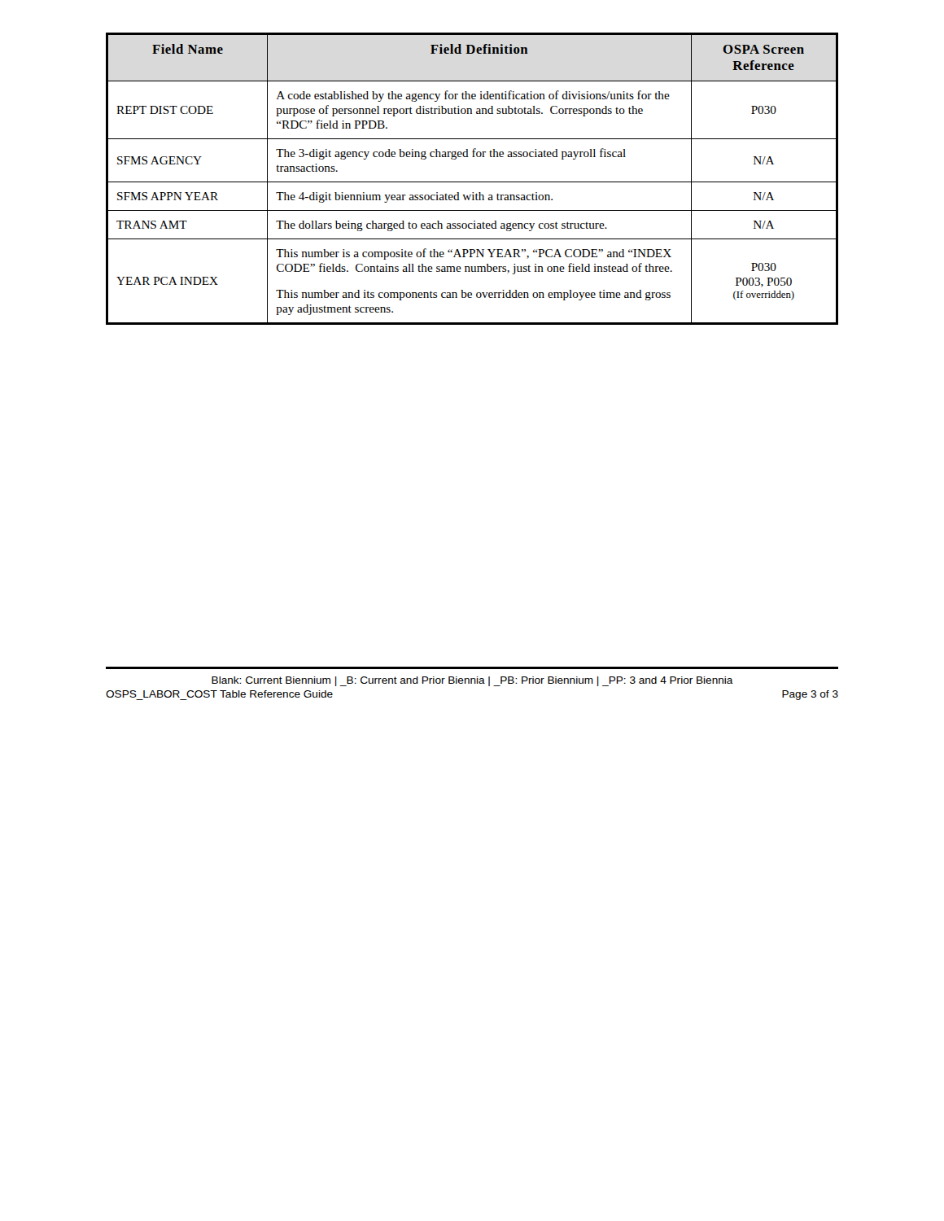| Field Name | Field Definition | OSPA Screen Reference |
| --- | --- | --- |
| REPT DIST CODE | A code established by the agency for the identification of divisions/units for the purpose of personnel report distribution and subtotals. Corresponds to the “RDC” field in PPDB. | P030 |
| SFMS AGENCY | The 3-digit agency code being charged for the associated payroll fiscal transactions. | N/A |
| SFMS APPN YEAR | The 4-digit biennium year associated with a transaction. | N/A |
| TRANS AMT | The dollars being charged to each associated agency cost structure. | N/A |
| YEAR PCA INDEX | This number is a composite of the “APPN YEAR”, “PCA CODE” and “INDEX CODE” fields. Contains all the same numbers, just in one field instead of three. This number and its components can be overridden on employee time and gross pay adjustment screens. | P030 P003, P050 (If overridden) |
Blank: Current Biennium | _B: Current and Prior Biennia | _PB: Prior Biennium | _PP: 3 and 4 Prior Biennia
OSPS_LABOR_COST Table Reference Guide Page 3 of 3